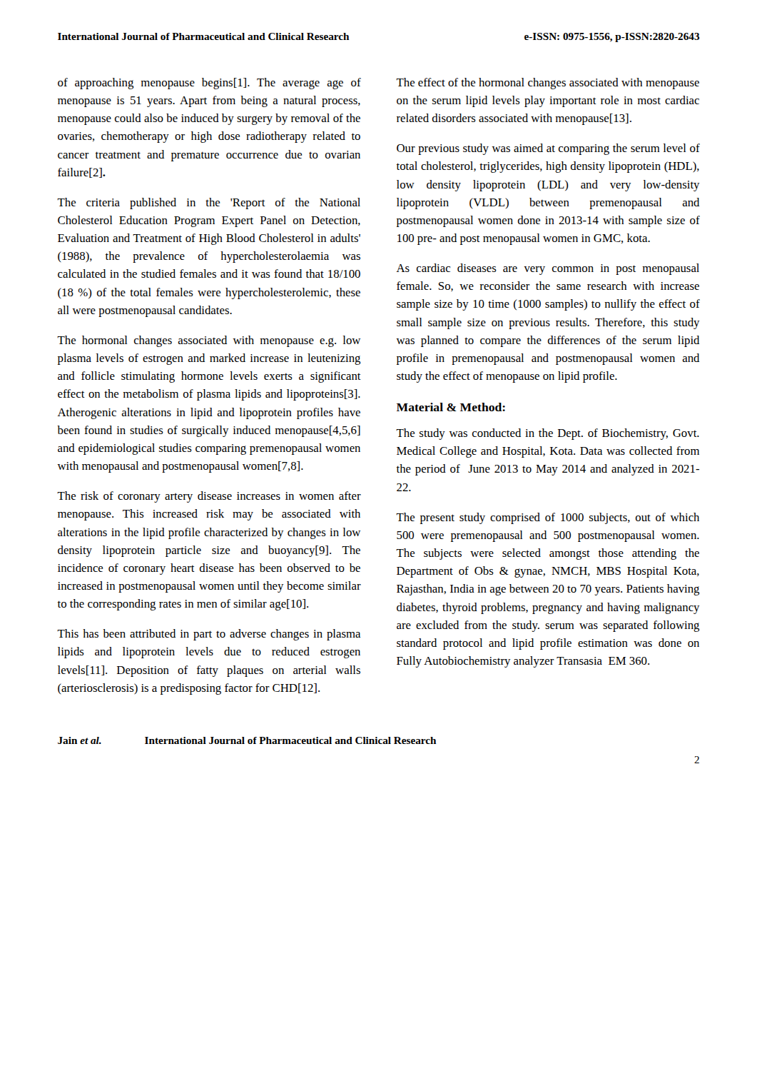International Journal of Pharmaceutical and Clinical Research e-ISSN: 0975-1556, p-ISSN:2820-2643
of approaching menopause begins[1]. The average age of menopause is 51 years. Apart from being a natural process, menopause could also be induced by surgery by removal of the ovaries, chemotherapy or high dose radiotherapy related to cancer treatment and premature occurrence due to ovarian failure[2].
The criteria published in the 'Report of the National Cholesterol Education Program Expert Panel on Detection, Evaluation and Treatment of High Blood Cholesterol in adults' (1988), the prevalence of hypercholesterolaemia was calculated in the studied females and it was found that 18/100 (18 %) of the total females were hypercholesterolemic, these all were postmenopausal candidates.
The hormonal changes associated with menopause e.g. low plasma levels of estrogen and marked increase in leutenizing and follicle stimulating hormone levels exerts a significant effect on the metabolism of plasma lipids and lipoproteins[3]. Atherogenic alterations in lipid and lipoprotein profiles have been found in studies of surgically induced menopause[4,5,6] and epidemiological studies comparing premenopausal women with menopausal and postmenopausal women[7,8].
The risk of coronary artery disease increases in women after menopause. This increased risk may be associated with alterations in the lipid profile characterized by changes in low density lipoprotein particle size and buoyancy[9]. The incidence of coronary heart disease has been observed to be increased in postmenopausal women until they become similar to the corresponding rates in men of similar age[10].
This has been attributed in part to adverse changes in plasma lipids and lipoprotein levels due to reduced estrogen levels[11]. Deposition of fatty plaques on arterial walls (arteriosclerosis) is a predisposing factor for CHD[12].
The effect of the hormonal changes associated with menopause on the serum lipid levels play important role in most cardiac related disorders associated with menopause[13].
Our previous study was aimed at comparing the serum level of total cholesterol, triglycerides, high density lipoprotein (HDL), low density lipoprotein (LDL) and very low-density lipoprotein (VLDL) between premenopausal and postmenopausal women done in 2013-14 with sample size of 100 pre- and post menopausal women in GMC, kota.
As cardiac diseases are very common in post menopausal female. So, we reconsider the same research with increase sample size by 10 time (1000 samples) to nullify the effect of small sample size on previous results. Therefore, this study was planned to compare the differences of the serum lipid profile in premenopausal and postmenopausal women and study the effect of menopause on lipid profile.
Material & Method:
The study was conducted in the Dept. of Biochemistry, Govt. Medical College and Hospital, Kota. Data was collected from the period of June 2013 to May 2014 and analyzed in 2021-22.
The present study comprised of 1000 subjects, out of which 500 were premenopausal and 500 postmenopausal women. The subjects were selected amongst those attending the Department of Obs & gynae, NMCH, MBS Hospital Kota, Rajasthan, India in age between 20 to 70 years. Patients having diabetes, thyroid problems, pregnancy and having malignancy are excluded from the study. serum was separated following standard protocol and lipid profile estimation was done on Fully Autobiochemistry analyzer Transasia EM 360.
Jain et al. International Journal of Pharmaceutical and Clinical Research
2